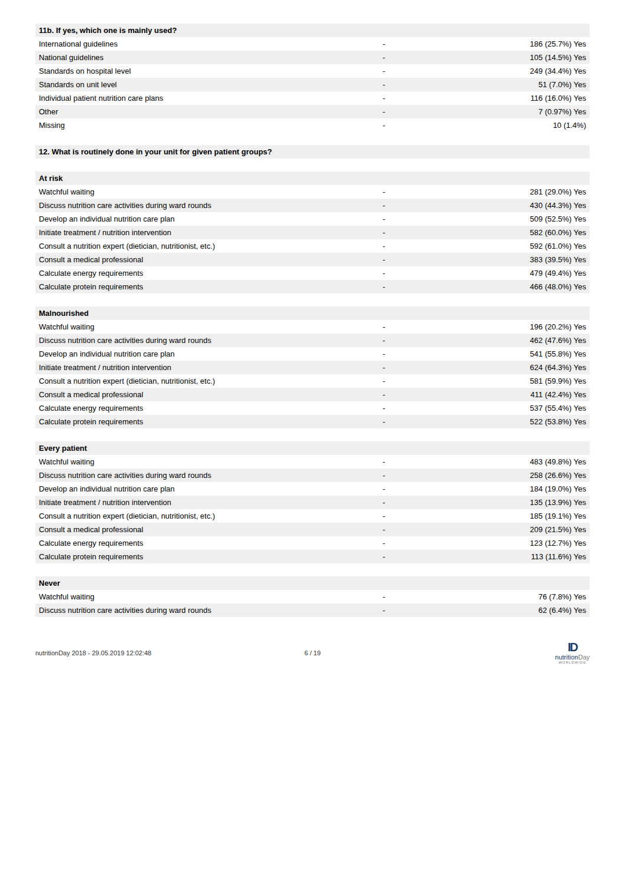| 11b. If yes, which one is mainly used? | | |
| International guidelines | - | 186 (25.7%) Yes |
| National guidelines | - | 105 (14.5%) Yes |
| Standards on hospital level | - | 249 (34.4%) Yes |
| Standards on unit level | - | 51 (7.0%) Yes |
| Individual patient nutrition care plans | - | 116 (16.0%) Yes |
| Other | - | 7 (0.97%) Yes |
| Missing | - | 10 (1.4%) |
| 12. What is routinely done in your unit for given patient groups? | | |
| At risk | | |
| Watchful waiting | - | 281 (29.0%) Yes |
| Discuss nutrition care activities during ward rounds | - | 430 (44.3%) Yes |
| Develop an individual nutrition care plan | - | 509 (52.5%) Yes |
| Initiate treatment / nutrition intervention | - | 582 (60.0%) Yes |
| Consult a nutrition expert (dietician, nutritionist, etc.) | - | 592 (61.0%) Yes |
| Consult a medical professional | - | 383 (39.5%) Yes |
| Calculate energy requirements | - | 479 (49.4%) Yes |
| Calculate protein requirements | - | 466 (48.0%) Yes |
| Malnourished | | |
| Watchful waiting | - | 196 (20.2%) Yes |
| Discuss nutrition care activities during ward rounds | - | 462 (47.6%) Yes |
| Develop an individual nutrition care plan | - | 541 (55.8%) Yes |
| Initiate treatment / nutrition intervention | - | 624 (64.3%) Yes |
| Consult a nutrition expert (dietician, nutritionist, etc.) | - | 581 (59.9%) Yes |
| Consult a medical professional | - | 411 (42.4%) Yes |
| Calculate energy requirements | - | 537 (55.4%) Yes |
| Calculate protein requirements | - | 522 (53.8%) Yes |
| Every patient | | |
| Watchful waiting | - | 483 (49.8%) Yes |
| Discuss nutrition care activities during ward rounds | - | 258 (26.6%) Yes |
| Develop an individual nutrition care plan | - | 184 (19.0%) Yes |
| Initiate treatment / nutrition intervention | - | 135 (13.9%) Yes |
| Consult a nutrition expert (dietician, nutritionist, etc.) | - | 185 (19.1%) Yes |
| Consult a medical professional | - | 209 (21.5%) Yes |
| Calculate energy requirements | - | 123 (12.7%) Yes |
| Calculate protein requirements | - | 113 (11.6%) Yes |
| Never | | |
| Watchful waiting | - | 76 (7.8%) Yes |
| Discuss nutrition care activities during ward rounds | - | 62 (6.4%) Yes |
nutritionDay 2018 - 29.05.2019 12:02:48
6 / 19
ID
nutritionDay
WORLDWIDE